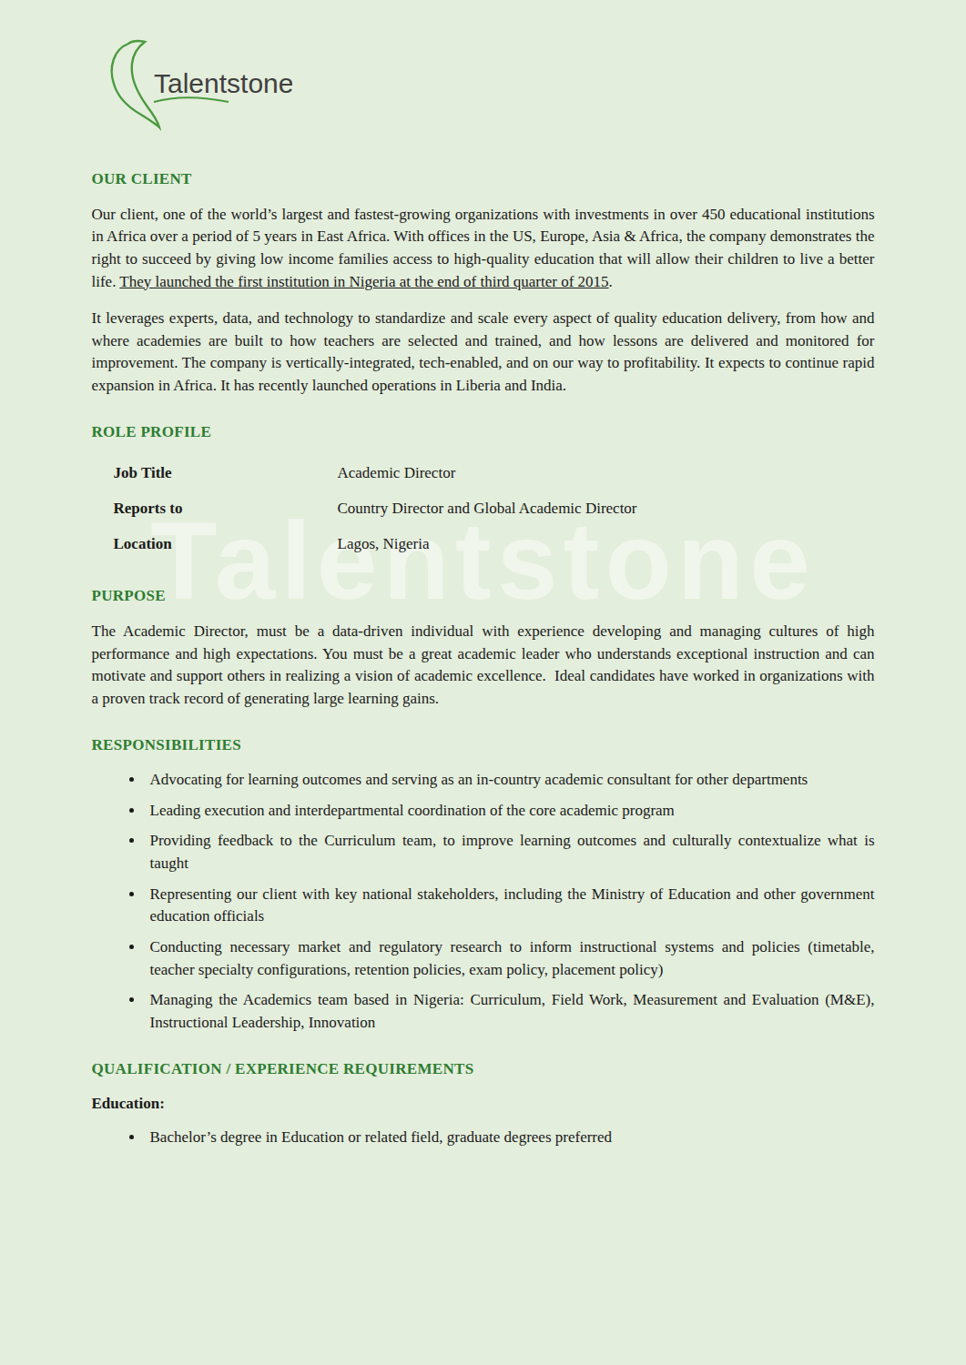Talentstone
Talentstone
OUR CLIENT
Our client, one of the world’s largest and fastest-growing organizations with investments in over 450 educational institutions in Africa over a period of 5 years in East Africa. With offices in the US, Europe, Asia & Africa, the company demonstrates the right to succeed by giving low income families access to high-quality education that will allow their children to live a better life. They launched the first institution in Nigeria at the end of third quarter of 2015.
It leverages experts, data, and technology to standardize and scale every aspect of quality education delivery, from how and where academies are built to how teachers are selected and trained, and how lessons are delivered and monitored for improvement. The company is vertically-integrated, tech-enabled, and on our way to profitability. It expects to continue rapid expansion in Africa. It has recently launched operations in Liberia and India.
ROLE PROFILE
| Job Title | Academic Director |
| Reports to | Country Director and Global Academic Director |
| Location | Lagos, Nigeria |
PURPOSE
The Academic Director, must be a data-driven individual with experience developing and managing cultures of high performance and high expectations. You must be a great academic leader who understands exceptional instruction and can motivate and support others in realizing a vision of academic excellence. Ideal candidates have worked in organizations with a proven track record of generating large learning gains.
RESPONSIBILITIES
Advocating for learning outcomes and serving as an in-country academic consultant for other departments
Leading execution and interdepartmental coordination of the core academic program
Providing feedback to the Curriculum team, to improve learning outcomes and culturally contextualize what is taught
Representing our client with key national stakeholders, including the Ministry of Education and other government education officials
Conducting necessary market and regulatory research to inform instructional systems and policies (timetable, teacher specialty configurations, retention policies, exam policy, placement policy)
Managing the Academics team based in Nigeria: Curriculum, Field Work, Measurement and Evaluation (M&E), Instructional Leadership, Innovation
QUALIFICATION / EXPERIENCE REQUIREMENTS
Education:
Bachelor’s degree in Education or related field, graduate degrees preferred